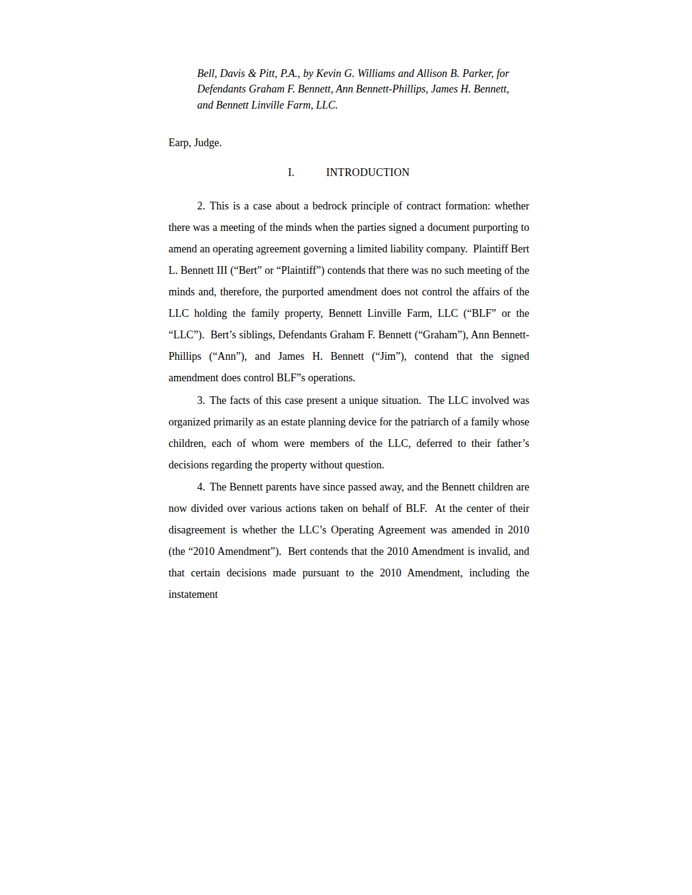Bell, Davis & Pitt, P.A., by Kevin G. Williams and Allison B. Parker, for Defendants Graham F. Bennett, Ann Bennett-Phillips, James H. Bennett, and Bennett Linville Farm, LLC.
Earp, Judge.
I. INTRODUCTION
2. This is a case about a bedrock principle of contract formation: whether there was a meeting of the minds when the parties signed a document purporting to amend an operating agreement governing a limited liability company. Plaintiff Bert L. Bennett III (“Bert” or “Plaintiff”) contends that there was no such meeting of the minds and, therefore, the purported amendment does not control the affairs of the LLC holding the family property, Bennett Linville Farm, LLC (“BLF” or the “LLC”). Bert’s siblings, Defendants Graham F. Bennett (“Graham”), Ann Bennett-Phillips (“Ann”), and James H. Bennett (“Jim”), contend that the signed amendment does control BLF”s operations.
3. The facts of this case present a unique situation. The LLC involved was organized primarily as an estate planning device for the patriarch of a family whose children, each of whom were members of the LLC, deferred to their father’s decisions regarding the property without question.
4. The Bennett parents have since passed away, and the Bennett children are now divided over various actions taken on behalf of BLF. At the center of their disagreement is whether the LLC’s Operating Agreement was amended in 2010 (the “2010 Amendment”). Bert contends that the 2010 Amendment is invalid, and that certain decisions made pursuant to the 2010 Amendment, including the instatement